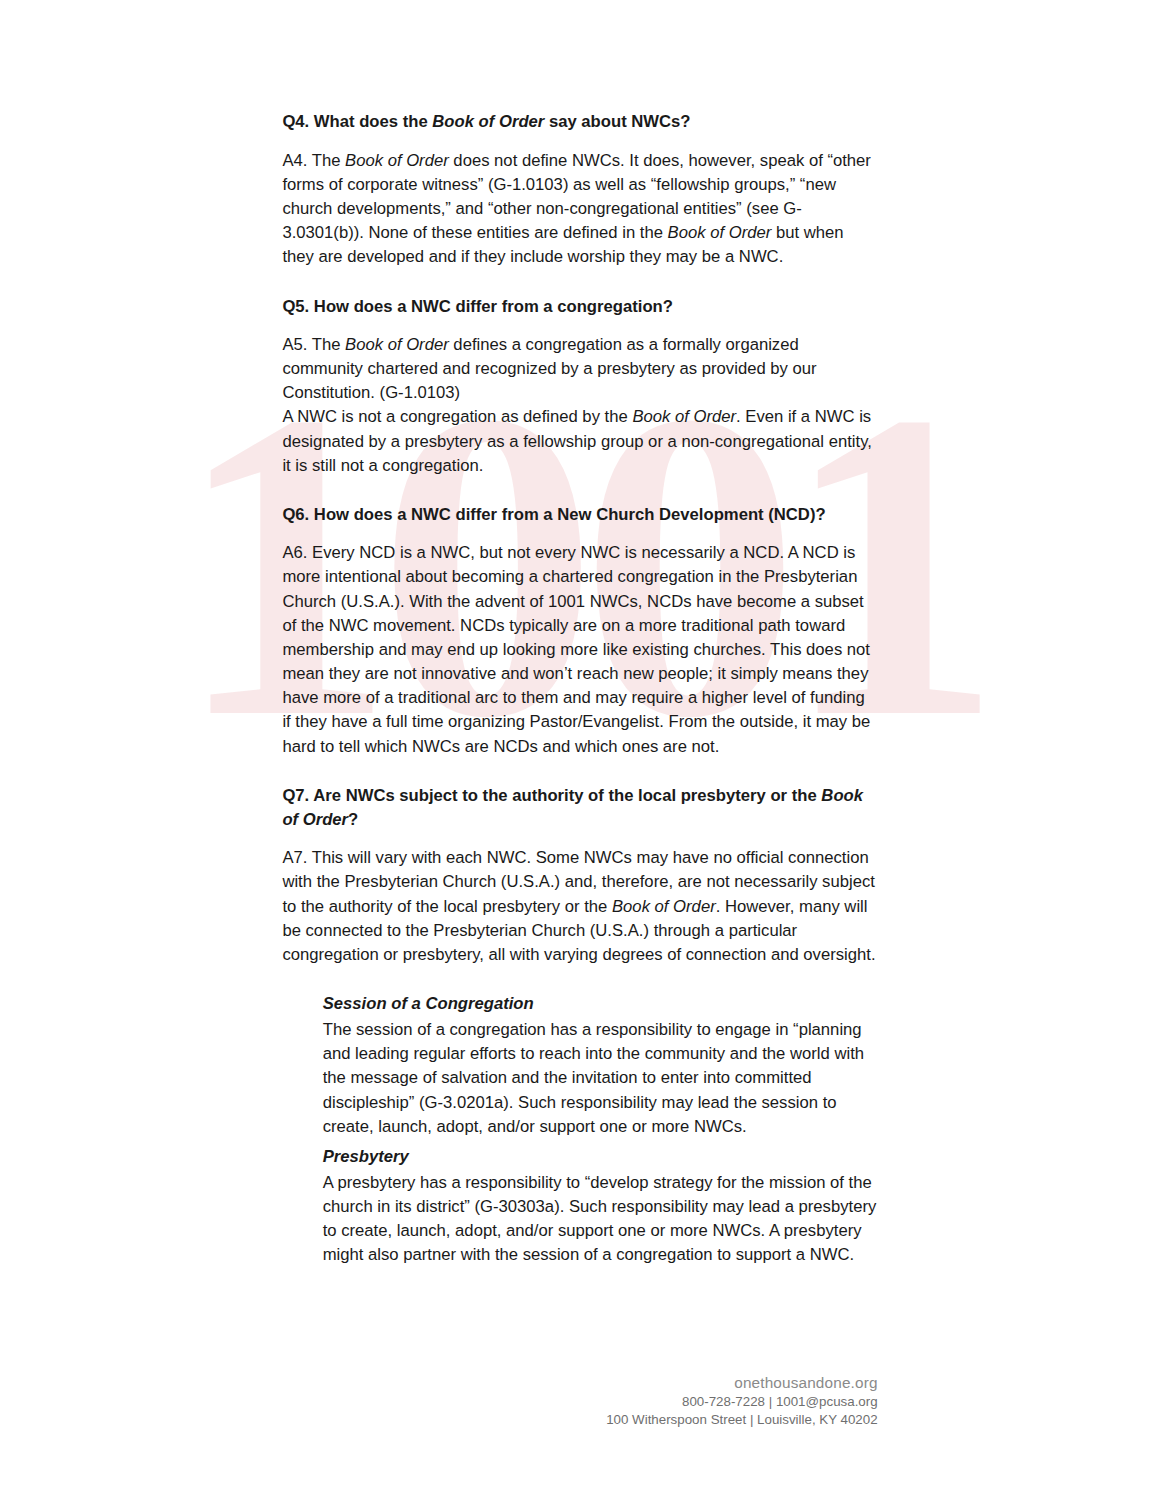1001
Q4. What does the Book of Order say about NWCs?
A4. The Book of Order does not define NWCs. It does, however, speak of “other forms of corporate witness” (G-1.0103) as well as “fellowship groups,” “new church developments,” and “other non-congregational entities” (see G-3.0301(b)). None of these entities are defined in the Book of Order but when they are developed and if they include worship they may be a NWC.
Q5. How does a NWC differ from a congregation?
A5. The Book of Order defines a congregation as a formally organized community chartered and recognized by a presbytery as provided by our Constitution. (G-1.0103)
A NWC is not a congregation as defined by the Book of Order. Even if a NWC is designated by a presbytery as a fellowship group or a non-congregational entity, it is still not a congregation.
Q6. How does a NWC differ from a New Church Development (NCD)?
A6. Every NCD is a NWC, but not every NWC is necessarily a NCD. A NCD is more intentional about becoming a chartered congregation in the Presbyterian Church (U.S.A.). With the advent of 1001 NWCs, NCDs have become a subset of the NWC movement. NCDs typically are on a more traditional path toward membership and may end up looking more like existing churches. This does not mean they are not innovative and won’t reach new people; it simply means they have more of a traditional arc to them and may require a higher level of funding if they have a full time organizing Pastor/Evangelist. From the outside, it may be hard to tell which NWCs are NCDs and which ones are not.
Q7. Are NWCs subject to the authority of the local presbytery or the Book of Order?
A7. This will vary with each NWC. Some NWCs may have no official connection with the Presbyterian Church (U.S.A.) and, therefore, are not necessarily subject to the authority of the local presbytery or the Book of Order. However, many will be connected to the Presbyterian Church (U.S.A.) through a particular congregation or presbytery, all with varying degrees of connection and oversight.
Session of a Congregation
The session of a congregation has a responsibility to engage in “planning and leading regular efforts to reach into the community and the world with the message of salvation and the invitation to enter into committed discipleship” (G-3.0201a). Such responsibility may lead the session to create, launch, adopt, and/or support one or more NWCs.
Presbytery
A presbytery has a responsibility to “develop strategy for the mission of the church in its district” (G-30303a). Such responsibility may lead a presbytery to create, launch, adopt, and/or support one or more NWCs. A presbytery might also partner with the session of a congregation to support a NWC.
onethousandone.org
800-728-7228 | 1001@pcusa.org
100 Witherspoon Street | Louisville, KY 40202